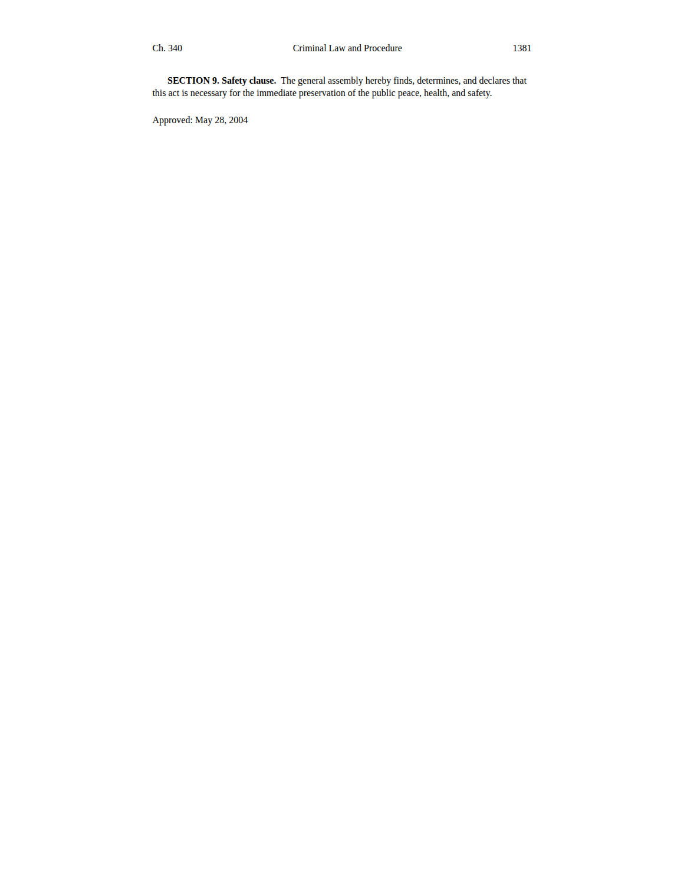Ch. 340 Criminal Law and Procedure 1381
SECTION 9. Safety clause. The general assembly hereby finds, determines, and declares that this act is necessary for the immediate preservation of the public peace, health, and safety.
Approved: May 28, 2004